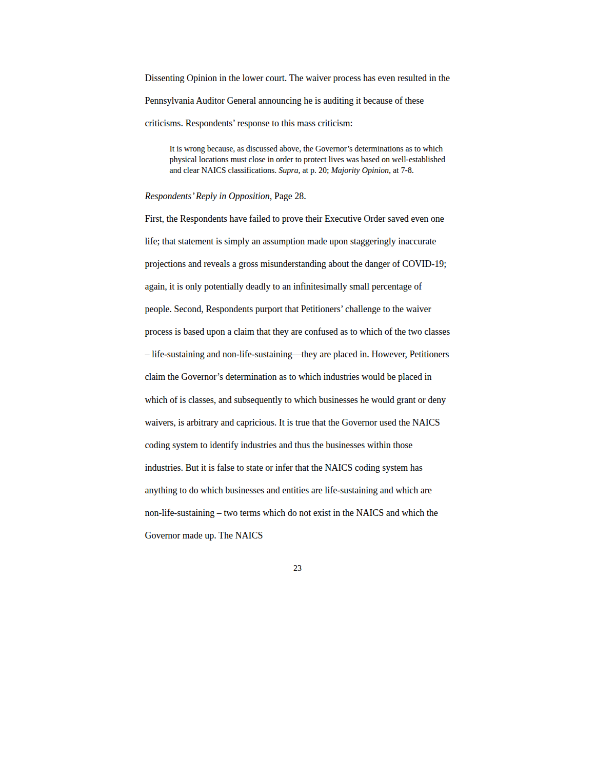Dissenting Opinion in the lower court. The waiver process has even resulted in the Pennsylvania Auditor General announcing he is auditing it because of these criticisms. Respondents’ response to this mass criticism:
It is wrong because, as discussed above, the Governor’s determinations as to which physical locations must close in order to protect lives was based on well-established and clear NAICS classifications. Supra, at p. 20; Majority Opinion, at 7-8.
Respondents’ Reply in Opposition, Page 28.
First, the Respondents have failed to prove their Executive Order saved even one life; that statement is simply an assumption made upon staggeringly inaccurate projections and reveals a gross misunderstanding about the danger of COVID-19; again, it is only potentially deadly to an infinitesimally small percentage of people. Second, Respondents purport that Petitioners’ challenge to the waiver process is based upon a claim that they are confused as to which of the two classes – life-sustaining and non-life-sustaining—they are placed in. However, Petitioners claim the Governor’s determination as to which industries would be placed in which of is classes, and subsequently to which businesses he would grant or deny waivers, is arbitrary and capricious. It is true that the Governor used the NAICS coding system to identify industries and thus the businesses within those industries. But it is false to state or infer that the NAICS coding system has anything to do which businesses and entities are life-sustaining and which are non-life-sustaining – two terms which do not exist in the NAICS and which the Governor made up. The NAICS
23